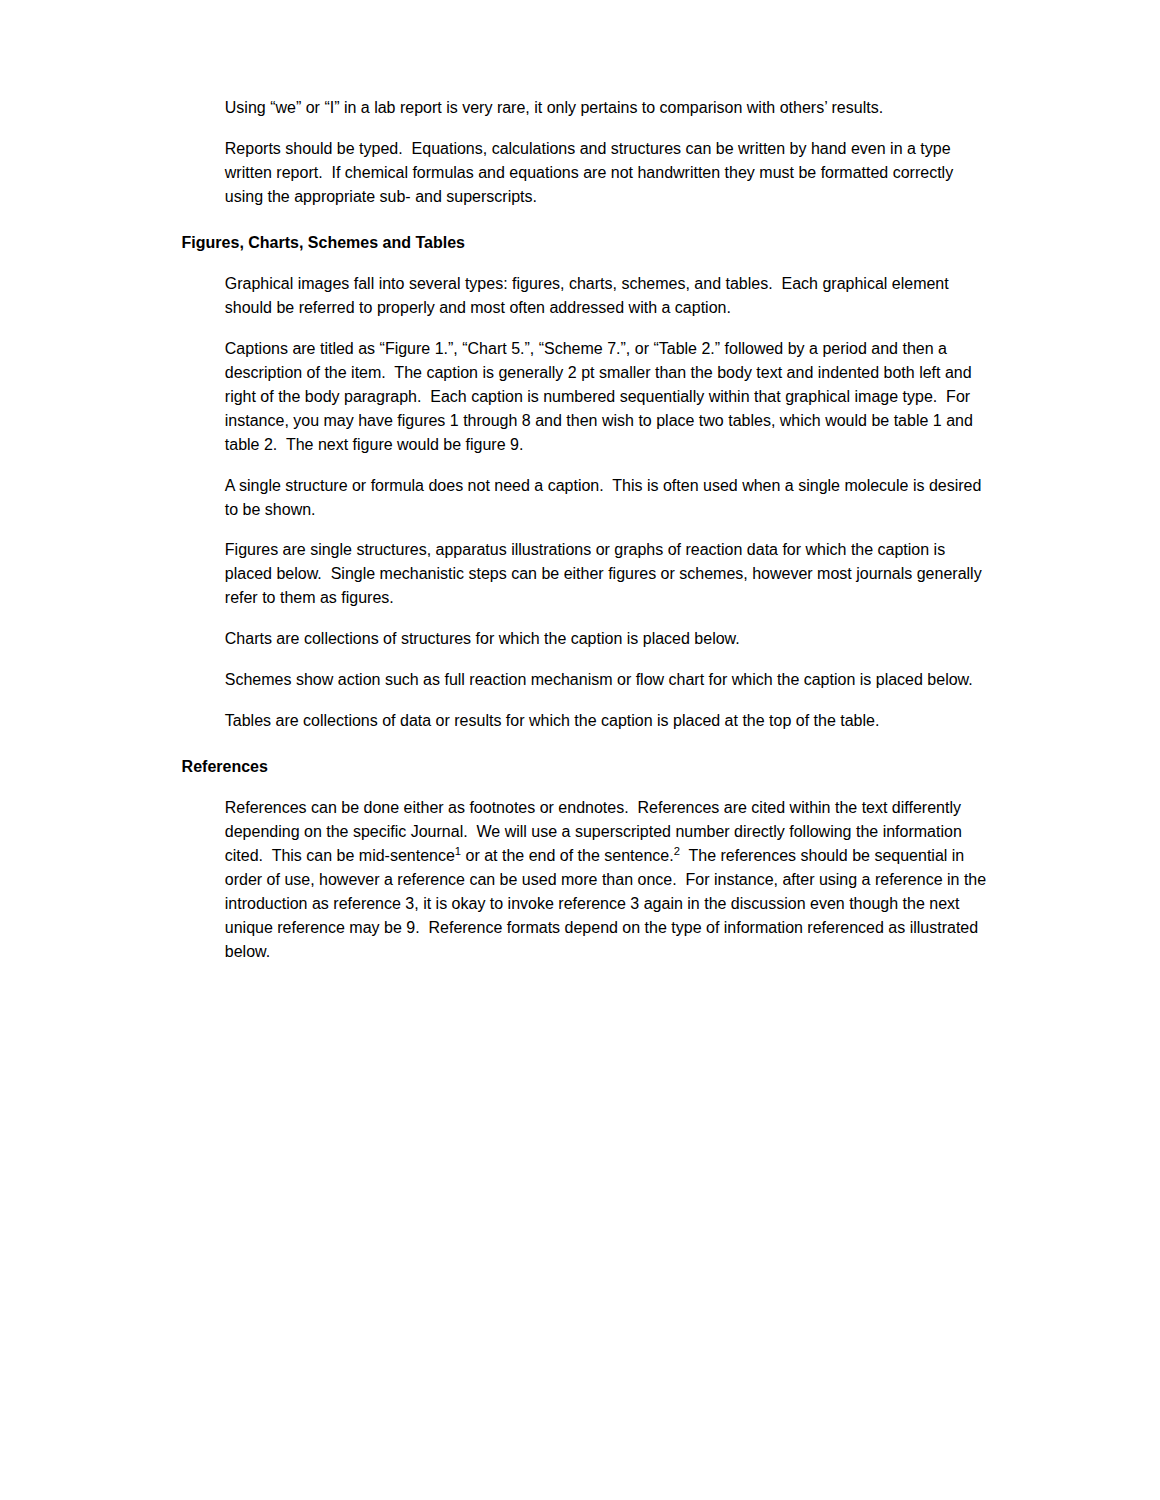Using “we” or “I” in a lab report is very rare, it only pertains to comparison with others’ results.
Reports should be typed. Equations, calculations and structures can be written by hand even in a type written report. If chemical formulas and equations are not handwritten they must be formatted correctly using the appropriate sub- and superscripts.
Figures, Charts, Schemes and Tables
Graphical images fall into several types: figures, charts, schemes, and tables. Each graphical element should be referred to properly and most often addressed with a caption.
Captions are titled as “Figure 1.”, “Chart 5.”, “Scheme 7.”, or “Table 2.” followed by a period and then a description of the item. The caption is generally 2 pt smaller than the body text and indented both left and right of the body paragraph. Each caption is numbered sequentially within that graphical image type. For instance, you may have figures 1 through 8 and then wish to place two tables, which would be table 1 and table 2. The next figure would be figure 9.
A single structure or formula does not need a caption. This is often used when a single molecule is desired to be shown.
Figures are single structures, apparatus illustrations or graphs of reaction data for which the caption is placed below. Single mechanistic steps can be either figures or schemes, however most journals generally refer to them as figures.
Charts are collections of structures for which the caption is placed below.
Schemes show action such as full reaction mechanism or flow chart for which the caption is placed below.
Tables are collections of data or results for which the caption is placed at the top of the table.
References
References can be done either as footnotes or endnotes. References are cited within the text differently depending on the specific Journal. We will use a superscripted number directly following the information cited. This can be mid-sentence1 or at the end of the sentence.2 The references should be sequential in order of use, however a reference can be used more than once. For instance, after using a reference in the introduction as reference 3, it is okay to invoke reference 3 again in the discussion even though the next unique reference may be 9. Reference formats depend on the type of information referenced as illustrated below.